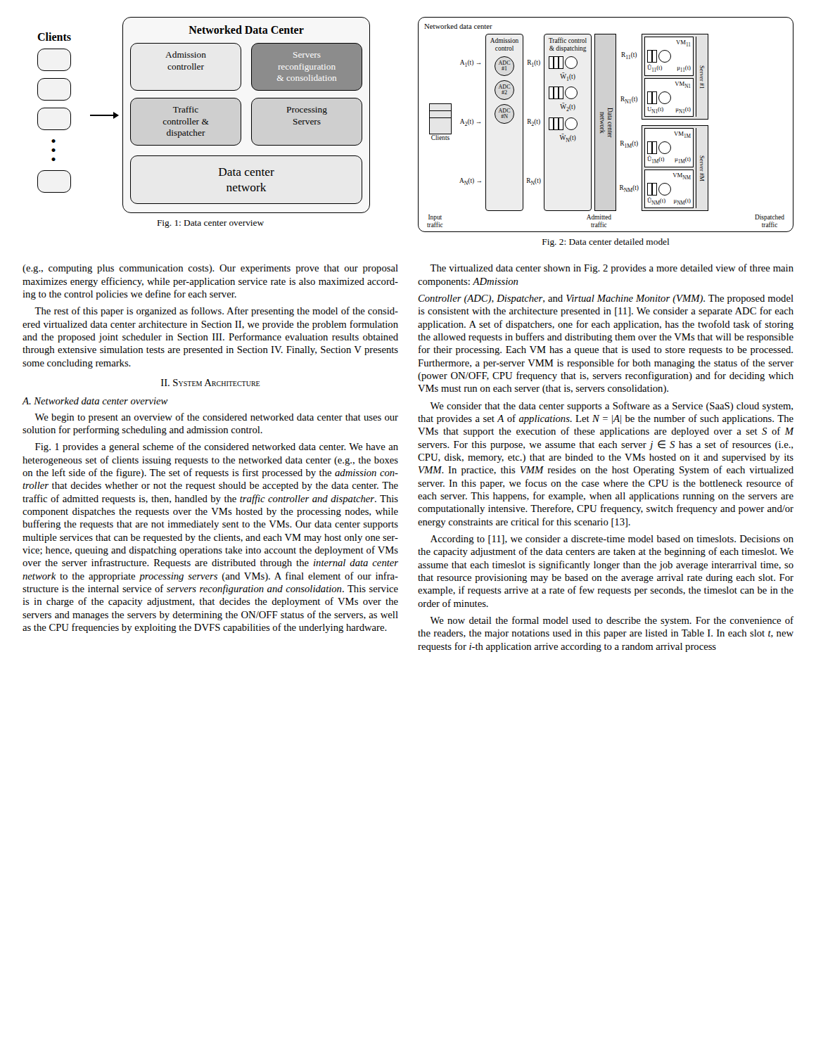Clients
•
•
•
Networked Data Center
Admission
controller
Servers
reconfiguration
& consolidation
Traffic
controller &
dispatcher
Processing
Servers
Data center
network
Fig. 1: Data center overview
Networked data center
Clients
A1(t) →
A2(t) →
AN(t) →
Admission
control
ADC
#1
ADC
#2
ADC
#N
R1(t)
R2(t)
RN(t)
Traffic control
& dispatching
W̄1(t)
W̄2(t)
W̄N(t)
Data center
network
R11(t)
RN1(t)
R1M(t)
RNM(t)
VM11
Û11(t) μ11(t)
VMN1
UN1(t) μN1(t)
Server #1
VM1M
Û1M(t) μ1M(t)
VMNM
ÛNM(t) μNM(t)
Server #M
Input
traffic Admitted
traffic Dispatched
traffic
Fig. 2: Data center detailed model
(e.g., computing plus communication costs). Our experiments prove that our proposal maximizes energy efficiency, while per-application service rate is also maximized according to the control policies we define for each server.
The rest of this paper is organized as follows. After presenting the model of the considered virtualized data center architecture in Section II, we provide the problem formulation and the proposed joint scheduler in Section III. Performance evaluation results obtained through extensive simulation tests are presented in Section IV. Finally, Section V presents some concluding remarks.
II. System Architecture
A. Networked data center overview
We begin to present an overview of the considered networked data center that uses our solution for performing scheduling and admission control.
Fig. 1 provides a general scheme of the considered networked data center. We have an heterogeneous set of clients issuing requests to the networked data center (e.g., the boxes on the left side of the figure). The set of requests is first processed by the admission controller that decides whether or not the request should be accepted by the data center. The traffic of admitted requests is, then, handled by the traffic controller and dispatcher. This component dispatches the requests over the VMs hosted by the processing nodes, while buffering the requests that are not immediately sent to the VMs. Our data center supports multiple services that can be requested by the clients, and each VM may host only one service; hence, queuing and dispatching operations take into account the deployment of VMs over the server infrastructure. Requests are distributed through the internal data center network to the appropriate processing servers (and VMs). A final element of our infrastructure is the internal service of servers reconfiguration and consolidation. This service is in charge of the capacity adjustment, that decides the deployment of VMs over the servers and manages the servers by determining the ON/OFF status of the servers, as well as the CPU frequencies by exploiting the DVFS capabilities of the underlying hardware.
The virtualized data center shown in Fig. 2 provides a more detailed view of three main components: ADmission
Controller (ADC), Dispatcher, and Virtual Machine Monitor (VMM). The proposed model is consistent with the architecture presented in [11]. We consider a separate ADC for each application. A set of dispatchers, one for each application, has the twofold task of storing the allowed requests in buffers and distributing them over the VMs that will be responsible for their processing. Each VM has a queue that is used to store requests to be processed. Furthermore, a per-server VMM is responsible for both managing the status of the server (power ON/OFF, CPU frequency that is, servers reconfiguration) and for deciding which VMs must run on each server (that is, servers consolidation).
We consider that the data center supports a Software as a Service (SaaS) cloud system, that provides a set A of applications. Let N = |A| be the number of such applications. The VMs that support the execution of these applications are deployed over a set S of M servers. For this purpose, we assume that each server j ∈ S has a set of resources (i.e., CPU, disk, memory, etc.) that are binded to the VMs hosted on it and supervised by its VMM. In practice, this VMM resides on the host Operating System of each virtualized server. In this paper, we focus on the case where the CPU is the bottleneck resource of each server. This happens, for example, when all applications running on the servers are computationally intensive. Therefore, CPU frequency, switch frequency and power and/or energy constraints are critical for this scenario [13].
According to [11], we consider a discrete-time model based on timeslots. Decisions on the capacity adjustment of the data centers are taken at the beginning of each timeslot. We assume that each timeslot is significantly longer than the job average interarrival time, so that resource provisioning may be based on the average arrival rate during each slot. For example, if requests arrive at a rate of few requests per seconds, the timeslot can be in the order of minutes.
We now detail the formal model used to describe the system. For the convenience of the readers, the major notations used in this paper are listed in Table I. In each slot t, new requests for i-th application arrive according to a random arrival process